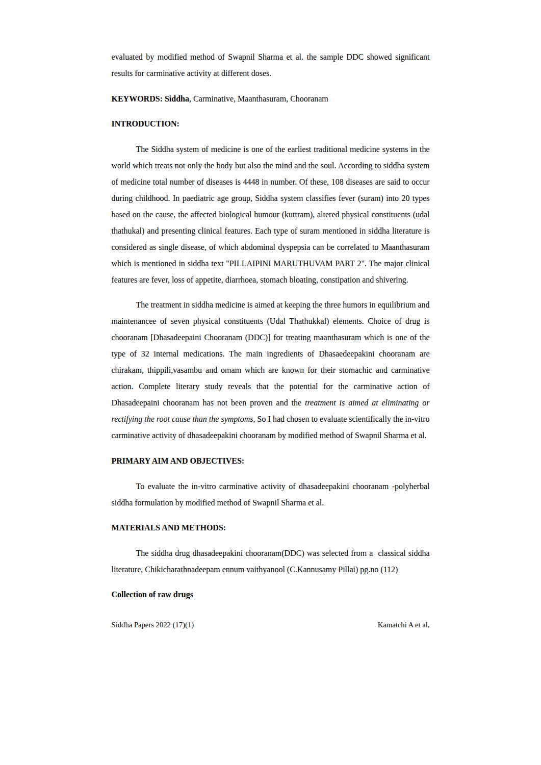evaluated by modified method of Swapnil Sharma et al. the sample DDC showed significant results for carminative activity at different doses.
KEYWORDS: Siddha, Carminative, Maanthasuram, Chooranam
INTRODUCTION:
The Siddha system of medicine is one of the earliest traditional medicine systems in the world which treats not only the body but also the mind and the soul. According to siddha system of medicine total number of diseases is 4448 in number. Of these, 108 diseases are said to occur during childhood. In paediatric age group, Siddha system classifies fever (suram) into 20 types based on the cause, the affected biological humour (kuttram), altered physical constituents (udal thathukal) and presenting clinical features. Each type of suram mentioned in siddha literature is considered as single disease, of which abdominal dyspepsia can be correlated to Maanthasuram which is mentioned in siddha text "PILLAIPINI MARUTHUVAM PART 2". The major clinical features are fever, loss of appetite, diarrhoea, stomach bloating, constipation and shivering.
The treatment in siddha medicine is aimed at keeping the three humors in equilibrium and maintenancee of seven physical constituents (Udal Thathukkal) elements. Choice of drug is chooranam [Dhasadeepaini Chooranam (DDC)] for treating maanthasuram which is one of the type of 32 internal medications. The main ingredients of Dhasaedeepakini chooranam are chirakam, thippili,vasambu and omam which are known for their stomachic and carminative action. Complete literary study reveals that the potential for the carminative action of Dhasadeepaini chooranam has not been proven and the treatment is aimed at eliminating or rectifying the root cause than the symptoms, So I had chosen to evaluate scientifically the in-vitro carminative activity of dhasadeepakini chooranam by modified method of Swapnil Sharma et al.
PRIMARY AIM AND OBJECTIVES:
To evaluate the in-vitro carminative activity of dhasadeepakini chooranam -polyherbal siddha formulation by modified method of Swapnil Sharma et al.
MATERIALS AND METHODS:
The siddha drug dhasadeepakini chooranam(DDC) was selected from a classical siddha literature, Chikicharathnadeepam ennum vaithyanool (C.Kannusamy Pillai) pg.no (112)
Collection of raw drugs
Siddha Papers 2022 (17)(1)
Kamatchi A et al,